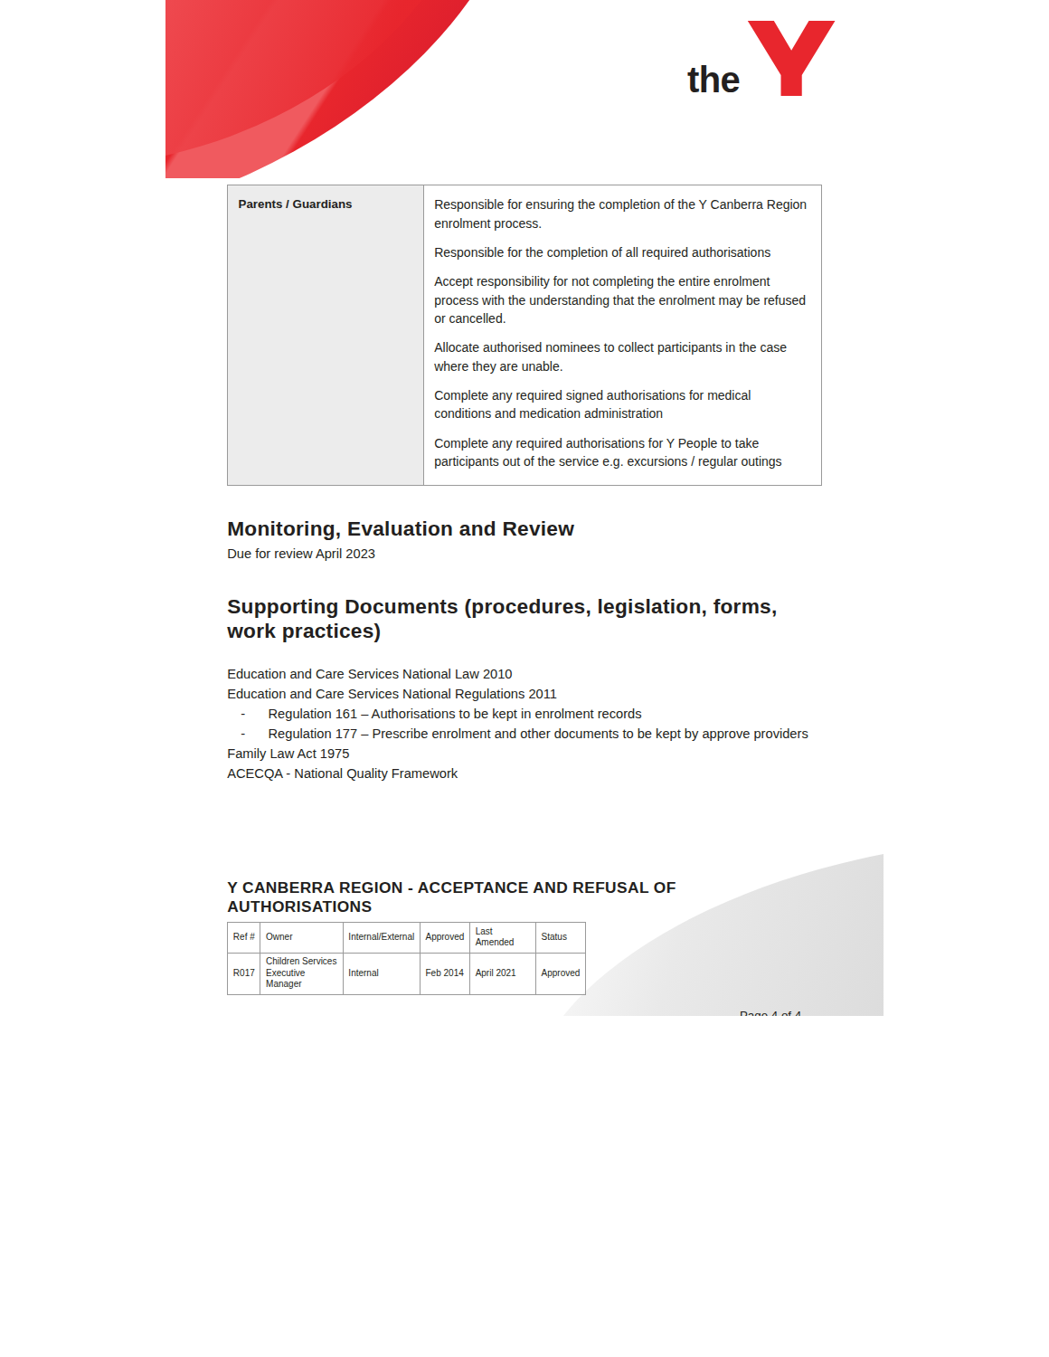the
| Parents / Guardians | Responsible for ensuring the completion of the Y Canberra Region enrolment process. Responsible for the completion of all required authorisations Accept responsibility for not completing the entire enrolment process with the understanding that the enrolment may be refused or cancelled. Allocate authorised nominees to collect participants in the case where they are unable. Complete any required signed authorisations for medical conditions and medication administration Complete any required authorisations for Y People to take participants out of the service e.g. excursions / regular outings |
Monitoring, Evaluation and Review
Due for review April 2023
Supporting Documents (procedures, legislation, forms, work practices)
Education and Care Services National Law 2010
Education and Care Services National Regulations 2011
Regulation 161 – Authorisations to be kept in enrolment records
Regulation 177 – Prescribe enrolment and other documents to be kept by approve providers
Family Law Act 1975
ACECQA - National Quality Framework
Y CANBERRA REGION - ACCEPTANCE AND REFUSAL OF AUTHORISATIONS
| Ref # | Owner | Internal/External | Approved | Last Amended | Status |
| --- | --- | --- | --- | --- | --- |
| R017 | Children Services Executive Manager | Internal | Feb 2014 | April 2021 | Approved |
Page 4 of 4